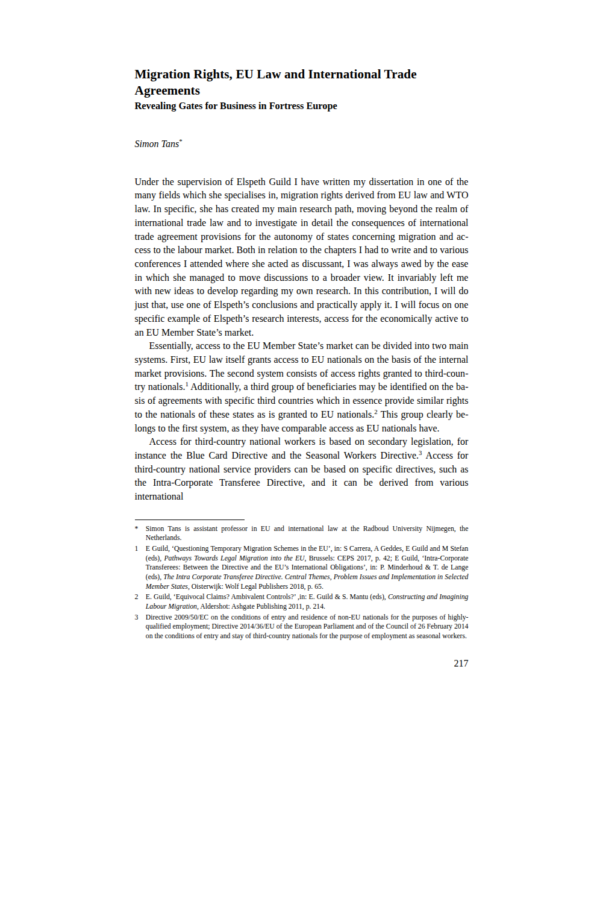Migration Rights, EU Law and International Trade Agreements
Revealing Gates for Business in Fortress Europe
Simon Tans*
Under the supervision of Elspeth Guild I have written my dissertation in one of the many fields which she specialises in, migration rights derived from EU law and WTO law. In specific, she has created my main research path, moving beyond the realm of international trade law and to investigate in detail the consequences of international trade agreement provisions for the autonomy of states concerning migration and access to the labour market. Both in relation to the chapters I had to write and to various conferences I attended where she acted as discussant, I was always awed by the ease in which she managed to move discussions to a broader view. It invariably left me with new ideas to develop regarding my own research. In this contribution, I will do just that, use one of Elspeth’s conclusions and practically apply it. I will focus on one specific example of Elspeth’s research interests, access for the economically active to an EU Member State’s market.
Essentially, access to the EU Member State’s market can be divided into two main systems. First, EU law itself grants access to EU nationals on the basis of the internal market provisions. The second system consists of access rights granted to third-country nationals.1 Additionally, a third group of beneficiaries may be identified on the basis of agreements with specific third countries which in essence provide similar rights to the nationals of these states as is granted to EU nationals.2 This group clearly belongs to the first system, as they have comparable access as EU nationals have.
Access for third-country national workers is based on secondary legislation, for instance the Blue Card Directive and the Seasonal Workers Directive.3 Access for third-country national service providers can be based on specific directives, such as the Intra-Corporate Transferee Directive, and it can be derived from various international
*
Simon Tans is assistant professor in EU and international law at the Radboud University Nijmegen, the Netherlands.
1
E Guild, ‘Questioning Temporary Migration Schemes in the EU’, in: S Carrera, A Geddes, E Guild and M Stefan (eds), Pathways Towards Legal Migration into the EU, Brussels: CEPS 2017, p. 42; E Guild, ‘Intra-Corporate Transferees: Between the Directive and the EU’s International Obligations’, in: P. Minderhoud & T. de Lange (eds), The Intra Corporate Transferee Directive. Central Themes, Problem Issues and Implementation in Selected Member States, Oisterwijk: Wolf Legal Publishers 2018, p. 65.
2
E. Guild, ‘Equivocal Claims? Ambivalent Controls?’ ,in: E. Guild & S. Mantu (eds), Constructing and Imagining Labour Migration, Aldershot: Ashgate Publishing 2011, p. 214.
3
Directive 2009/50/EC on the conditions of entry and residence of non-EU nationals for the purposes of highly-qualified employment; Directive 2014/36/EU of the European Parliament and of the Council of 26 February 2014 on the conditions of entry and stay of third-country nationals for the purpose of employment as seasonal workers.
217